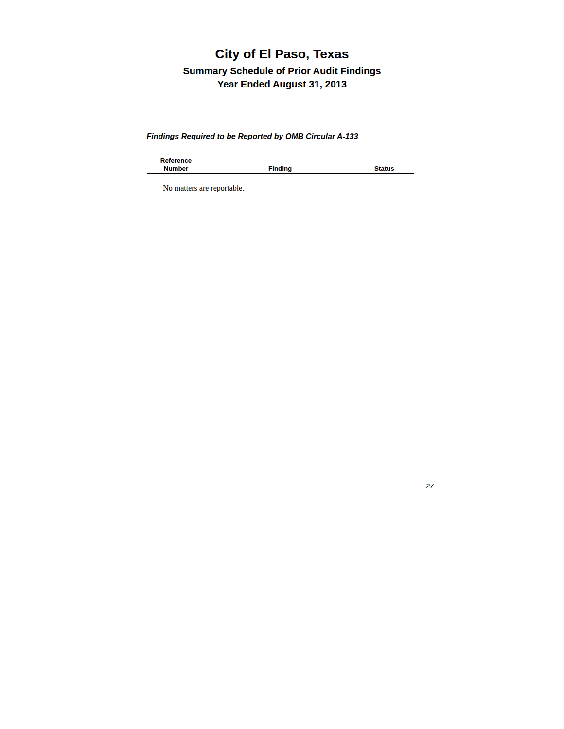City of El Paso, Texas
Summary Schedule of Prior Audit Findings
Year Ended August 31, 2013
Findings Required to be Reported by OMB Circular A-133
| Reference Number | Finding | Status |
| --- | --- | --- |
| No matters are reportable. |
27